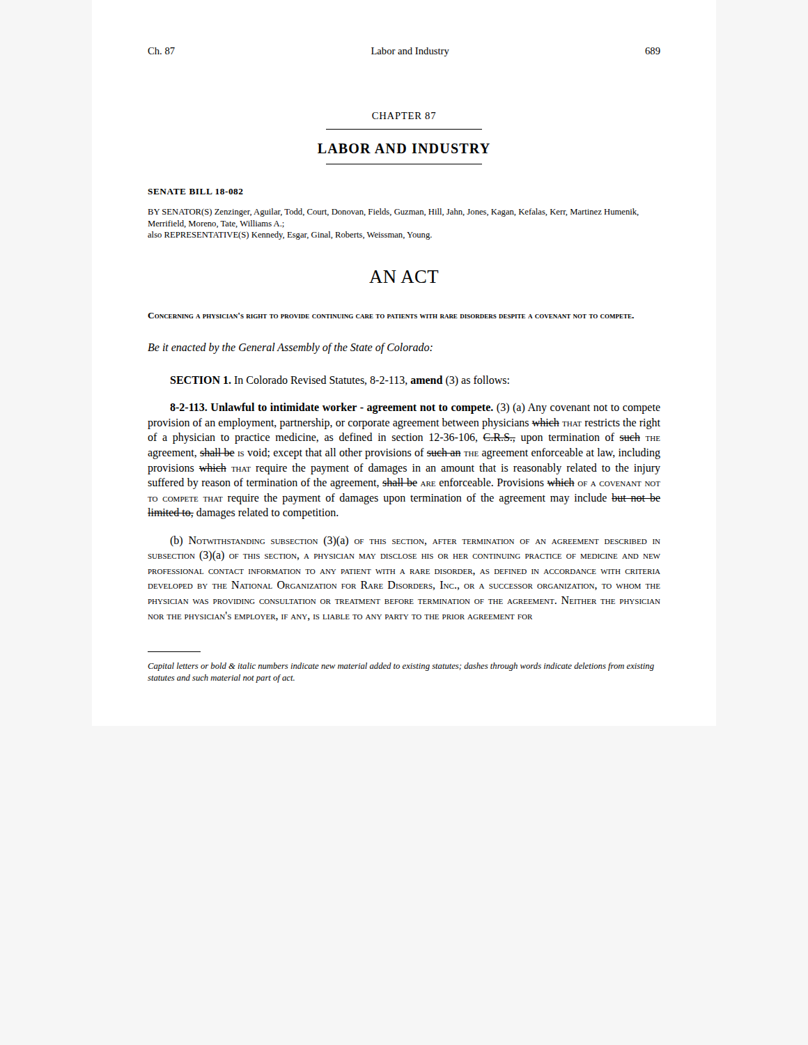Ch. 87 Labor and Industry 689
CHAPTER 87
LABOR AND INDUSTRY
SENATE BILL 18-082
BY SENATOR(S) Zenzinger, Aguilar, Todd, Court, Donovan, Fields, Guzman, Hill, Jahn, Jones, Kagan, Kefalas, Kerr, Martinez Humenik, Merrifield, Moreno, Tate, Williams A.;
also REPRESENTATIVE(S) Kennedy, Esgar, Ginal, Roberts, Weissman, Young.
AN ACT
Concerning a physician's right to provide continuing care to patients with rare disorders despite a covenant not to compete.
Be it enacted by the General Assembly of the State of Colorado:
SECTION 1. In Colorado Revised Statutes, 8-2-113, amend (3) as follows:
8-2-113. Unlawful to intimidate worker - agreement not to compete. (3) (a) Any covenant not to compete provision of an employment, partnership, or corporate agreement between physicians which that restricts the right of a physician to practice medicine, as defined in section 12-36-106, C.R.S., upon termination of such the agreement, shall be is void; except that all other provisions of such an the agreement enforceable at law, including provisions which that require the payment of damages in an amount that is reasonably related to the injury suffered by reason of termination of the agreement, shall be are enforceable. Provisions which of a covenant not to compete that require the payment of damages upon termination of the agreement may include but not be limited to, damages related to competition.
(b) Notwithstanding subsection (3)(a) of this section, after termination of an agreement described in subsection (3)(a) of this section, a physician may disclose his or her continuing practice of medicine and new professional contact information to any patient with a rare disorder, as defined in accordance with criteria developed by the National Organization for Rare Disorders, Inc., or a successor organization, to whom the physician was providing consultation or treatment before termination of the agreement. Neither the physician nor the physician's employer, if any, is liable to any party to the prior agreement for
Capital letters or bold & italic numbers indicate new material added to existing statutes; dashes through words indicate deletions from existing statutes and such material not part of act.